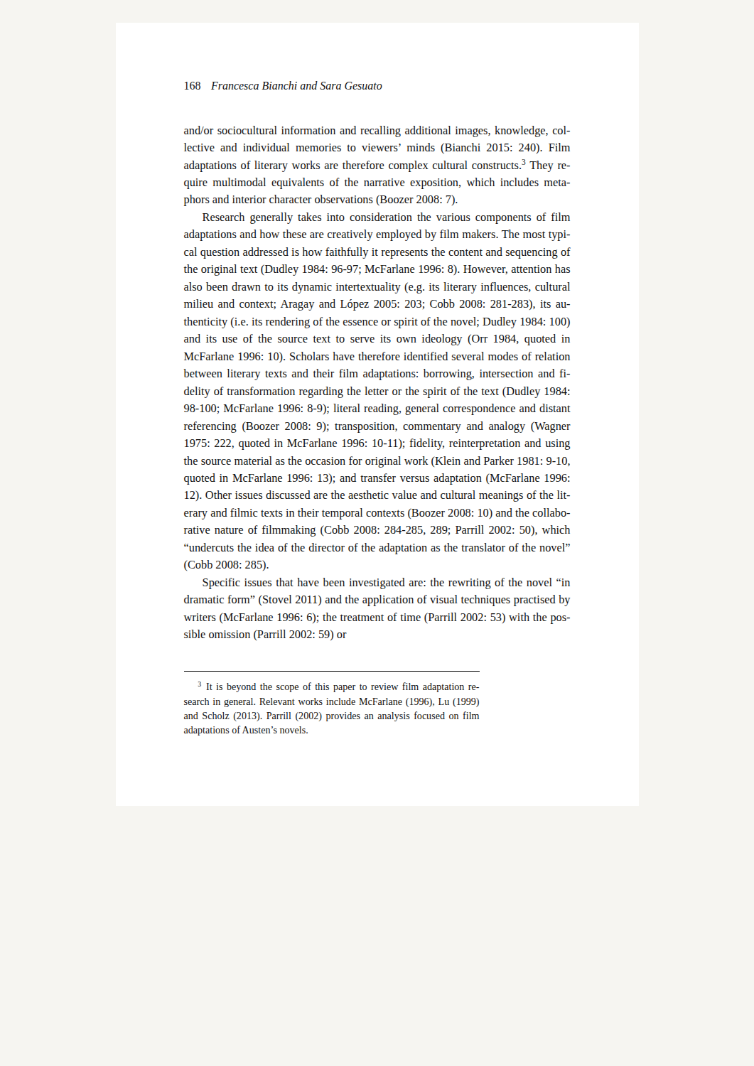168 Francesca Bianchi and Sara Gesuato
and/or sociocultural information and recalling additional images, knowledge, collective and individual memories to viewers’ minds (Bianchi 2015: 240). Film adaptations of literary works are therefore complex cultural constructs.3 They require multimodal equivalents of the narrative exposition, which includes metaphors and interior character observations (Boozer 2008: 7).
Research generally takes into consideration the various components of film adaptations and how these are creatively employed by film makers. The most typical question addressed is how faithfully it represents the content and sequencing of the original text (Dudley 1984: 96-97; McFarlane 1996: 8). However, attention has also been drawn to its dynamic intertextuality (e.g. its literary influences, cultural milieu and context; Aragay and López 2005: 203; Cobb 2008: 281-283), its authenticity (i.e. its rendering of the essence or spirit of the novel; Dudley 1984: 100) and its use of the source text to serve its own ideology (Orr 1984, quoted in McFarlane 1996: 10). Scholars have therefore identified several modes of relation between literary texts and their film adaptations: borrowing, intersection and fidelity of transformation regarding the letter or the spirit of the text (Dudley 1984: 98-100; McFarlane 1996: 8-9); literal reading, general correspondence and distant referencing (Boozer 2008: 9); transposition, commentary and analogy (Wagner 1975: 222, quoted in McFarlane 1996: 10-11); fidelity, reinterpretation and using the source material as the occasion for original work (Klein and Parker 1981: 9-10, quoted in McFarlane 1996: 13); and transfer versus adaptation (McFarlane 1996: 12). Other issues discussed are the aesthetic value and cultural meanings of the literary and filmic texts in their temporal contexts (Boozer 2008: 10) and the collaborative nature of filmmaking (Cobb 2008: 284-285, 289; Parrill 2002: 50), which “undercuts the idea of the director of the adaptation as the translator of the novel” (Cobb 2008: 285).
Specific issues that have been investigated are: the rewriting of the novel “in dramatic form” (Stovel 2011) and the application of visual techniques practised by writers (McFarlane 1996: 6); the treatment of time (Parrill 2002: 53) with the possible omission (Parrill 2002: 59) or
3 It is beyond the scope of this paper to review film adaptation research in general. Relevant works include McFarlane (1996), Lu (1999) and Scholz (2013). Parrill (2002) provides an analysis focused on film adaptations of Austen’s novels.